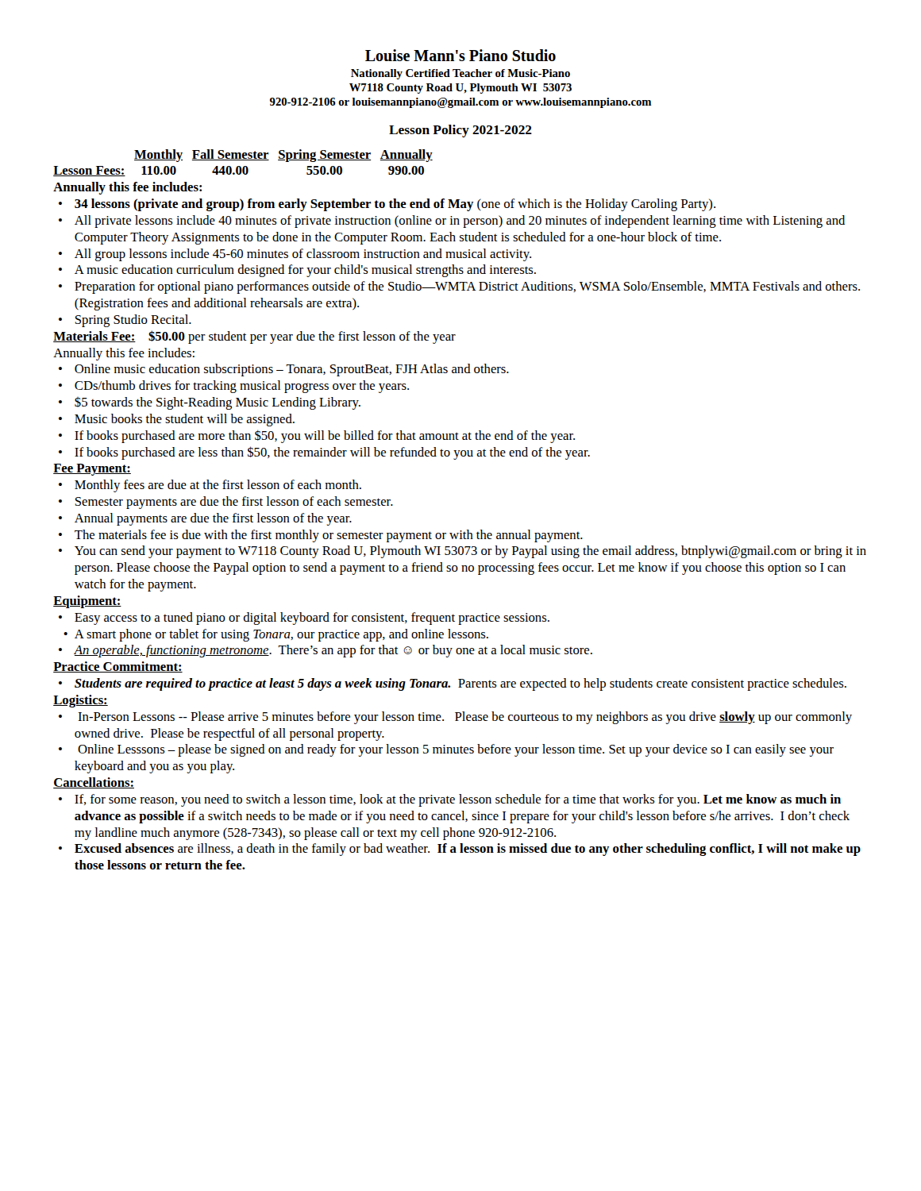Louise Mann's Piano Studio
Nationally Certified Teacher of Music-Piano
W7118 County Road U, Plymouth WI 53073
920-912-2106 or louisemannpiano@gmail.com or www.louisemannpiano.com
Lesson Policy 2021-2022
| | Monthly | Fall Semester | Spring Semester | Annually |
| --- | --- | --- | --- | --- |
| Lesson Fees: | 110.00 | 440.00 | 550.00 | 990.00 |
Annually this fee includes:
34 lessons (private and group) from early September to the end of May (one of which is the Holiday Caroling Party).
All private lessons include 40 minutes of private instruction (online or in person) and 20 minutes of independent learning time with Listening and Computer Theory Assignments to be done in the Computer Room. Each student is scheduled for a one-hour block of time.
All group lessons include 45-60 minutes of classroom instruction and musical activity.
A music education curriculum designed for your child's musical strengths and interests.
Preparation for optional piano performances outside of the Studio—WMTA District Auditions, WSMA Solo/Ensemble, MMTA Festivals and others. (Registration fees and additional rehearsals are extra).
Spring Studio Recital.
Materials Fee: $50.00 per student per year due the first lesson of the year
Annually this fee includes:
Online music education subscriptions – Tonara, SproutBeat, FJH Atlas and others.
CDs/thumb drives for tracking musical progress over the years.
$5 towards the Sight-Reading Music Lending Library.
Music books the student will be assigned.
If books purchased are more than $50, you will be billed for that amount at the end of the year.
If books purchased are less than $50, the remainder will be refunded to you at the end of the year.
Fee Payment:
Monthly fees are due at the first lesson of each month.
Semester payments are due the first lesson of each semester.
Annual payments are due the first lesson of the year.
The materials fee is due with the first monthly or semester payment or with the annual payment.
You can send your payment to W7118 County Road U, Plymouth WI 53073 or by Paypal using the email address, btnplywi@gmail.com or bring it in person. Please choose the Paypal option to send a payment to a friend so no processing fees occur. Let me know if you choose this option so I can watch for the payment.
Equipment:
Easy access to a tuned piano or digital keyboard for consistent, frequent practice sessions.
A smart phone or tablet for using Tonara, our practice app, and online lessons.
An operable, functioning metronome. There’s an app for that ☺ or buy one at a local music store.
Practice Commitment:
Students are required to practice at least 5 days a week using Tonara. Parents are expected to help students create consistent practice schedules.
Logistics:
In-Person Lessons -- Please arrive 5 minutes before your lesson time. Please be courteous to my neighbors as you drive slowly up our commonly owned drive. Please be respectful of all personal property.
Online Lesssons – please be signed on and ready for your lesson 5 minutes before your lesson time. Set up your device so I can easily see your keyboard and you as you play.
Cancellations:
If, for some reason, you need to switch a lesson time, look at the private lesson schedule for a time that works for you. Let me know as much in advance as possible if a switch needs to be made or if you need to cancel, since I prepare for your child's lesson before s/he arrives. I don’t check my landline much anymore (528-7343), so please call or text my cell phone 920-912-2106.
Excused absences are illness, a death in the family or bad weather. If a lesson is missed due to any other scheduling conflict, I will not make up those lessons or return the fee.